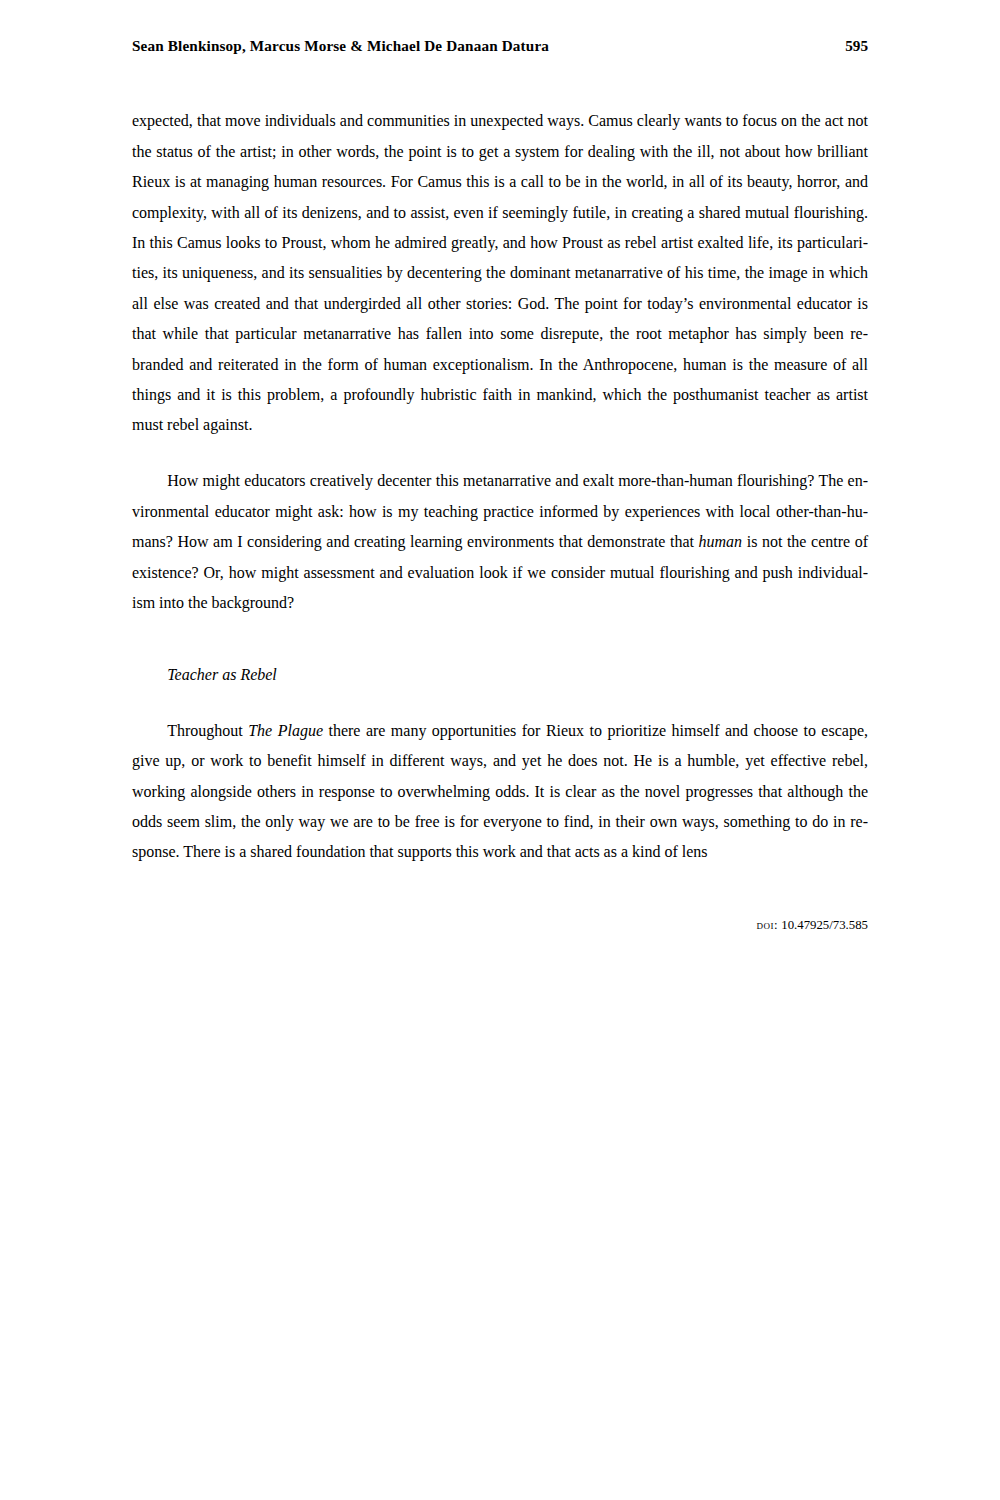Sean Blenkinsop, Marcus Morse & Michael De Danaan Datura 595
expected, that move individuals and communities in unexpected ways. Camus clearly wants to focus on the act not the status of the artist; in other words, the point is to get a system for dealing with the ill, not about how brilliant Rieux is at managing human resources. For Camus this is a call to be in the world, in all of its beauty, horror, and complexity, with all of its denizens, and to assist, even if seemingly futile, in creating a shared mutual flourishing. In this Camus looks to Proust, whom he admired greatly, and how Proust as rebel artist exalted life, its particularities, its uniqueness, and its sensualities by decentering the dominant metanarrative of his time, the image in which all else was created and that undergirded all other stories: God. The point for today’s environmental educator is that while that particular metanarrative has fallen into some disrepute, the root metaphor has simply been rebranded and reiterated in the form of human exceptionalism. In the Anthropocene, human is the measure of all things and it is this problem, a profoundly hubristic faith in mankind, which the posthumanist teacher as artist must rebel against.
How might educators creatively decenter this metanarrative and exalt more-than-human flourishing? The environmental educator might ask: how is my teaching practice informed by experiences with local other-than-humans? How am I considering and creating learning environments that demonstrate that human is not the centre of existence? Or, how might assessment and evaluation look if we consider mutual flourishing and push individualism into the background?
Teacher as Rebel
Throughout The Plague there are many opportunities for Rieux to prioritize himself and choose to escape, give up, or work to benefit himself in different ways, and yet he does not. He is a humble, yet effective rebel, working alongside others in response to overwhelming odds. It is clear as the novel progresses that although the odds seem slim, the only way we are to be free is for everyone to find, in their own ways, something to do in response. There is a shared foundation that supports this work and that acts as a kind of lens
doi: 10.47925/73.585